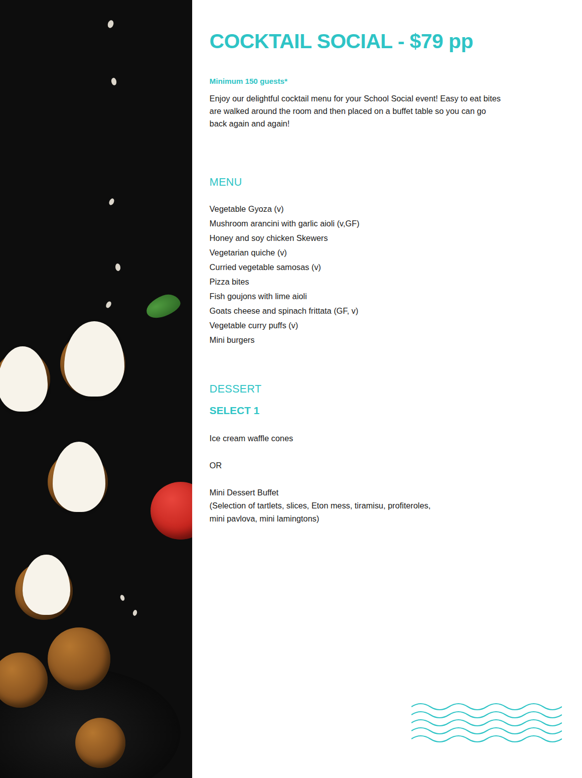COCKTAIL SOCIAL - $79 pp
Minimum 150 guests*
Enjoy our delightful cocktail menu for your School Social event! Easy to eat bites are walked around the room and then placed on a buffet table so you can go back again and again!
MENU
Vegetable Gyoza (v)
Mushroom arancini with garlic aioli (v,GF)
Honey and soy chicken Skewers
Vegetarian quiche (v)
Curried vegetable samosas (v)
Pizza bites
Fish goujons with lime aioli
Goats cheese and spinach frittata (GF, v)
Vegetable curry puffs (v)
Mini burgers
DESSERT
SELECT 1
Ice cream waffle cones
OR
Mini Dessert Buffet
(Selection of tartlets, slices, Eton mess, tiramisu, profiteroles,
mini pavlova, mini lamingtons)